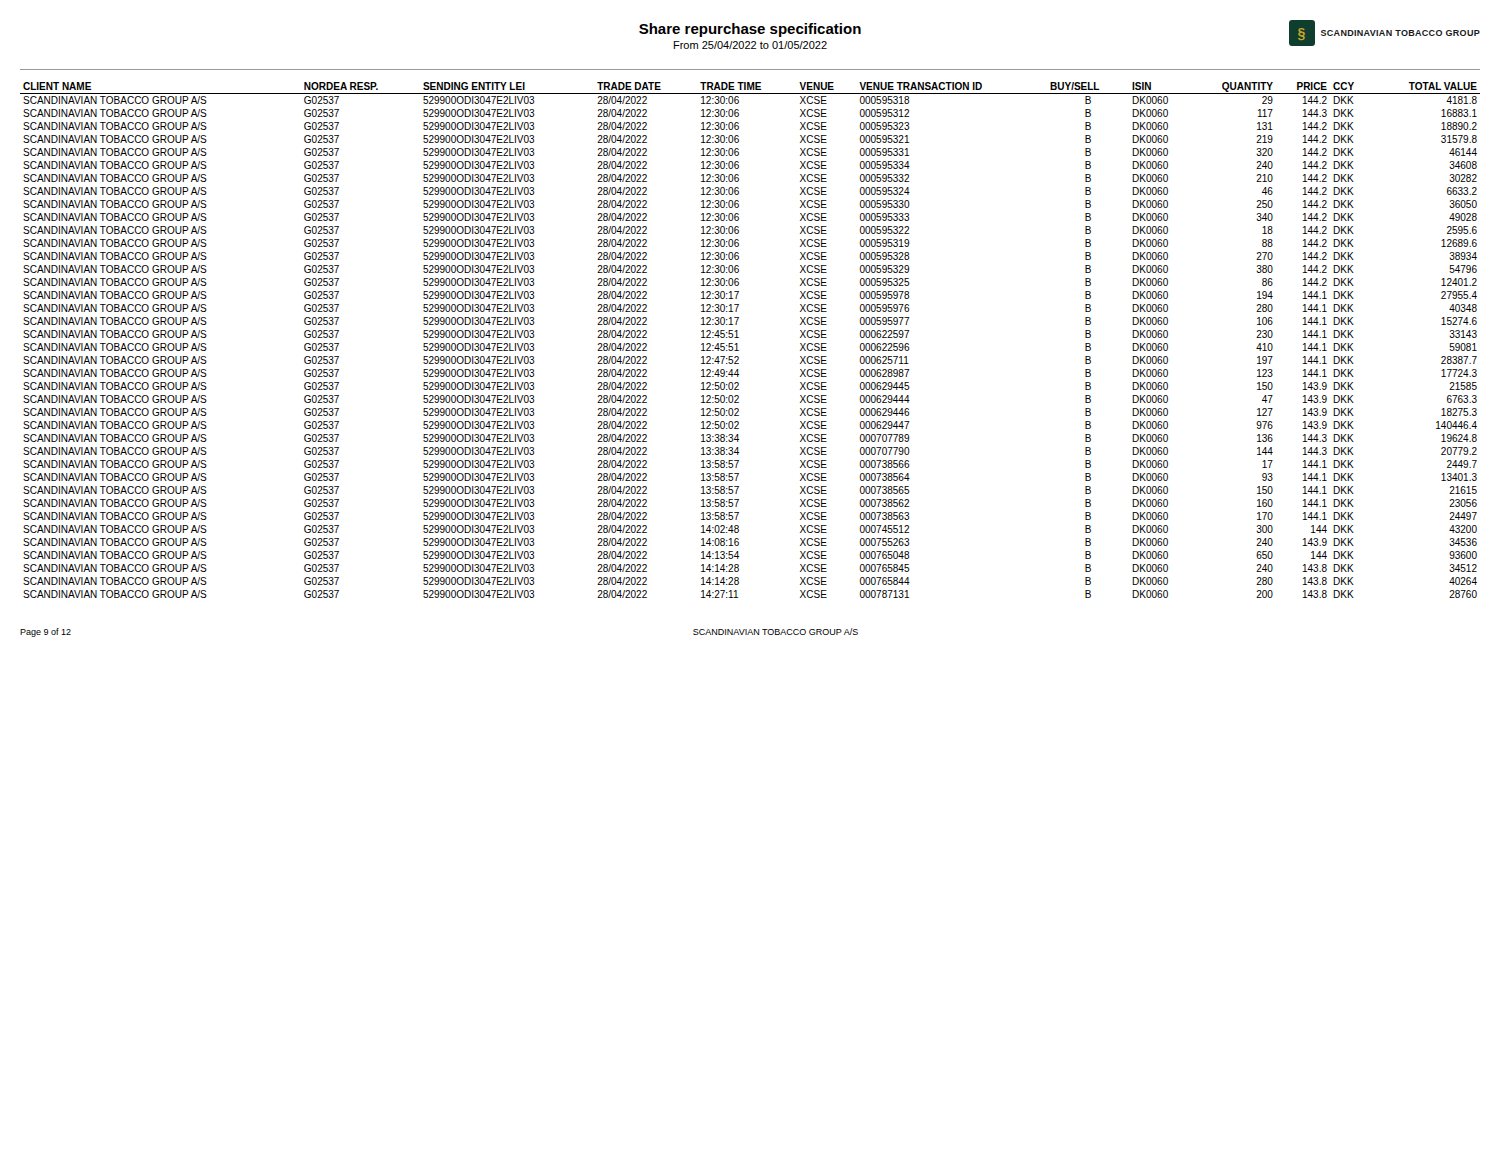§SCANDINAVIAN TOBACCO GROUP
Share repurchase specification
From 25/04/2022 to 01/05/2022
| CLIENT NAME | NORDEA RESP. | SENDING ENTITY LEI | TRADE DATE | TRADE TIME | VENUE | VENUE TRANSACTION ID | BUY/SELL | ISIN | QUANTITY | PRICE | CCY | TOTAL VALUE |
| --- | --- | --- | --- | --- | --- | --- | --- | --- | --- | --- | --- | --- |
| SCANDINAVIAN TOBACCO GROUP A/S | G02537 | 529900ODI3047E2LIV03 | 28/04/2022 | 12:30:06 | XCSE | 000595318 | B | DK0060 | 29 | 144.2 | DKK | 4181.8 |
| SCANDINAVIAN TOBACCO GROUP A/S | G02537 | 529900ODI3047E2LIV03 | 28/04/2022 | 12:30:06 | XCSE | 000595312 | B | DK0060 | 117 | 144.3 | DKK | 16883.1 |
| SCANDINAVIAN TOBACCO GROUP A/S | G02537 | 529900ODI3047E2LIV03 | 28/04/2022 | 12:30:06 | XCSE | 000595323 | B | DK0060 | 131 | 144.2 | DKK | 18890.2 |
| SCANDINAVIAN TOBACCO GROUP A/S | G02537 | 529900ODI3047E2LIV03 | 28/04/2022 | 12:30:06 | XCSE | 000595321 | B | DK0060 | 219 | 144.2 | DKK | 31579.8 |
| SCANDINAVIAN TOBACCO GROUP A/S | G02537 | 529900ODI3047E2LIV03 | 28/04/2022 | 12:30:06 | XCSE | 000595331 | B | DK0060 | 320 | 144.2 | DKK | 46144 |
| SCANDINAVIAN TOBACCO GROUP A/S | G02537 | 529900ODI3047E2LIV03 | 28/04/2022 | 12:30:06 | XCSE | 000595334 | B | DK0060 | 240 | 144.2 | DKK | 34608 |
| SCANDINAVIAN TOBACCO GROUP A/S | G02537 | 529900ODI3047E2LIV03 | 28/04/2022 | 12:30:06 | XCSE | 000595332 | B | DK0060 | 210 | 144.2 | DKK | 30282 |
| SCANDINAVIAN TOBACCO GROUP A/S | G02537 | 529900ODI3047E2LIV03 | 28/04/2022 | 12:30:06 | XCSE | 000595324 | B | DK0060 | 46 | 144.2 | DKK | 6633.2 |
| SCANDINAVIAN TOBACCO GROUP A/S | G02537 | 529900ODI3047E2LIV03 | 28/04/2022 | 12:30:06 | XCSE | 000595330 | B | DK0060 | 250 | 144.2 | DKK | 36050 |
| SCANDINAVIAN TOBACCO GROUP A/S | G02537 | 529900ODI3047E2LIV03 | 28/04/2022 | 12:30:06 | XCSE | 000595333 | B | DK0060 | 340 | 144.2 | DKK | 49028 |
| SCANDINAVIAN TOBACCO GROUP A/S | G02537 | 529900ODI3047E2LIV03 | 28/04/2022 | 12:30:06 | XCSE | 000595322 | B | DK0060 | 18 | 144.2 | DKK | 2595.6 |
| SCANDINAVIAN TOBACCO GROUP A/S | G02537 | 529900ODI3047E2LIV03 | 28/04/2022 | 12:30:06 | XCSE | 000595319 | B | DK0060 | 88 | 144.2 | DKK | 12689.6 |
| SCANDINAVIAN TOBACCO GROUP A/S | G02537 | 529900ODI3047E2LIV03 | 28/04/2022 | 12:30:06 | XCSE | 000595328 | B | DK0060 | 270 | 144.2 | DKK | 38934 |
| SCANDINAVIAN TOBACCO GROUP A/S | G02537 | 529900ODI3047E2LIV03 | 28/04/2022 | 12:30:06 | XCSE | 000595329 | B | DK0060 | 380 | 144.2 | DKK | 54796 |
| SCANDINAVIAN TOBACCO GROUP A/S | G02537 | 529900ODI3047E2LIV03 | 28/04/2022 | 12:30:06 | XCSE | 000595325 | B | DK0060 | 86 | 144.2 | DKK | 12401.2 |
| SCANDINAVIAN TOBACCO GROUP A/S | G02537 | 529900ODI3047E2LIV03 | 28/04/2022 | 12:30:17 | XCSE | 000595978 | B | DK0060 | 194 | 144.1 | DKK | 27955.4 |
| SCANDINAVIAN TOBACCO GROUP A/S | G02537 | 529900ODI3047E2LIV03 | 28/04/2022 | 12:30:17 | XCSE | 000595976 | B | DK0060 | 280 | 144.1 | DKK | 40348 |
| SCANDINAVIAN TOBACCO GROUP A/S | G02537 | 529900ODI3047E2LIV03 | 28/04/2022 | 12:30:17 | XCSE | 000595977 | B | DK0060 | 106 | 144.1 | DKK | 15274.6 |
| SCANDINAVIAN TOBACCO GROUP A/S | G02537 | 529900ODI3047E2LIV03 | 28/04/2022 | 12:45:51 | XCSE | 000622597 | B | DK0060 | 230 | 144.1 | DKK | 33143 |
| SCANDINAVIAN TOBACCO GROUP A/S | G02537 | 529900ODI3047E2LIV03 | 28/04/2022 | 12:45:51 | XCSE | 000622596 | B | DK0060 | 410 | 144.1 | DKK | 59081 |
| SCANDINAVIAN TOBACCO GROUP A/S | G02537 | 529900ODI3047E2LIV03 | 28/04/2022 | 12:47:52 | XCSE | 000625711 | B | DK0060 | 197 | 144.1 | DKK | 28387.7 |
| SCANDINAVIAN TOBACCO GROUP A/S | G02537 | 529900ODI3047E2LIV03 | 28/04/2022 | 12:49:44 | XCSE | 000628987 | B | DK0060 | 123 | 144.1 | DKK | 17724.3 |
| SCANDINAVIAN TOBACCO GROUP A/S | G02537 | 529900ODI3047E2LIV03 | 28/04/2022 | 12:50:02 | XCSE | 000629445 | B | DK0060 | 150 | 143.9 | DKK | 21585 |
| SCANDINAVIAN TOBACCO GROUP A/S | G02537 | 529900ODI3047E2LIV03 | 28/04/2022 | 12:50:02 | XCSE | 000629444 | B | DK0060 | 47 | 143.9 | DKK | 6763.3 |
| SCANDINAVIAN TOBACCO GROUP A/S | G02537 | 529900ODI3047E2LIV03 | 28/04/2022 | 12:50:02 | XCSE | 000629446 | B | DK0060 | 127 | 143.9 | DKK | 18275.3 |
| SCANDINAVIAN TOBACCO GROUP A/S | G02537 | 529900ODI3047E2LIV03 | 28/04/2022 | 12:50:02 | XCSE | 000629447 | B | DK0060 | 976 | 143.9 | DKK | 140446.4 |
| SCANDINAVIAN TOBACCO GROUP A/S | G02537 | 529900ODI3047E2LIV03 | 28/04/2022 | 13:38:34 | XCSE | 000707789 | B | DK0060 | 136 | 144.3 | DKK | 19624.8 |
| SCANDINAVIAN TOBACCO GROUP A/S | G02537 | 529900ODI3047E2LIV03 | 28/04/2022 | 13:38:34 | XCSE | 000707790 | B | DK0060 | 144 | 144.3 | DKK | 20779.2 |
| SCANDINAVIAN TOBACCO GROUP A/S | G02537 | 529900ODI3047E2LIV03 | 28/04/2022 | 13:58:57 | XCSE | 000738566 | B | DK0060 | 17 | 144.1 | DKK | 2449.7 |
| SCANDINAVIAN TOBACCO GROUP A/S | G02537 | 529900ODI3047E2LIV03 | 28/04/2022 | 13:58:57 | XCSE | 000738564 | B | DK0060 | 93 | 144.1 | DKK | 13401.3 |
| SCANDINAVIAN TOBACCO GROUP A/S | G02537 | 529900ODI3047E2LIV03 | 28/04/2022 | 13:58:57 | XCSE | 000738565 | B | DK0060 | 150 | 144.1 | DKK | 21615 |
| SCANDINAVIAN TOBACCO GROUP A/S | G02537 | 529900ODI3047E2LIV03 | 28/04/2022 | 13:58:57 | XCSE | 000738562 | B | DK0060 | 160 | 144.1 | DKK | 23056 |
| SCANDINAVIAN TOBACCO GROUP A/S | G02537 | 529900ODI3047E2LIV03 | 28/04/2022 | 13:58:57 | XCSE | 000738563 | B | DK0060 | 170 | 144.1 | DKK | 24497 |
| SCANDINAVIAN TOBACCO GROUP A/S | G02537 | 529900ODI3047E2LIV03 | 28/04/2022 | 14:02:48 | XCSE | 000745512 | B | DK0060 | 300 | 144 | DKK | 43200 |
| SCANDINAVIAN TOBACCO GROUP A/S | G02537 | 529900ODI3047E2LIV03 | 28/04/2022 | 14:08:16 | XCSE | 000755263 | B | DK0060 | 240 | 143.9 | DKK | 34536 |
| SCANDINAVIAN TOBACCO GROUP A/S | G02537 | 529900ODI3047E2LIV03 | 28/04/2022 | 14:13:54 | XCSE | 000765048 | B | DK0060 | 650 | 144 | DKK | 93600 |
| SCANDINAVIAN TOBACCO GROUP A/S | G02537 | 529900ODI3047E2LIV03 | 28/04/2022 | 14:14:28 | XCSE | 000765845 | B | DK0060 | 240 | 143.8 | DKK | 34512 |
| SCANDINAVIAN TOBACCO GROUP A/S | G02537 | 529900ODI3047E2LIV03 | 28/04/2022 | 14:14:28 | XCSE | 000765844 | B | DK0060 | 280 | 143.8 | DKK | 40264 |
| SCANDINAVIAN TOBACCO GROUP A/S | G02537 | 529900ODI3047E2LIV03 | 28/04/2022 | 14:27:11 | XCSE | 000787131 | B | DK0060 | 200 | 143.8 | DKK | 28760 |
Page 9 of 12
SCANDINAVIAN TOBACCO GROUP A/S